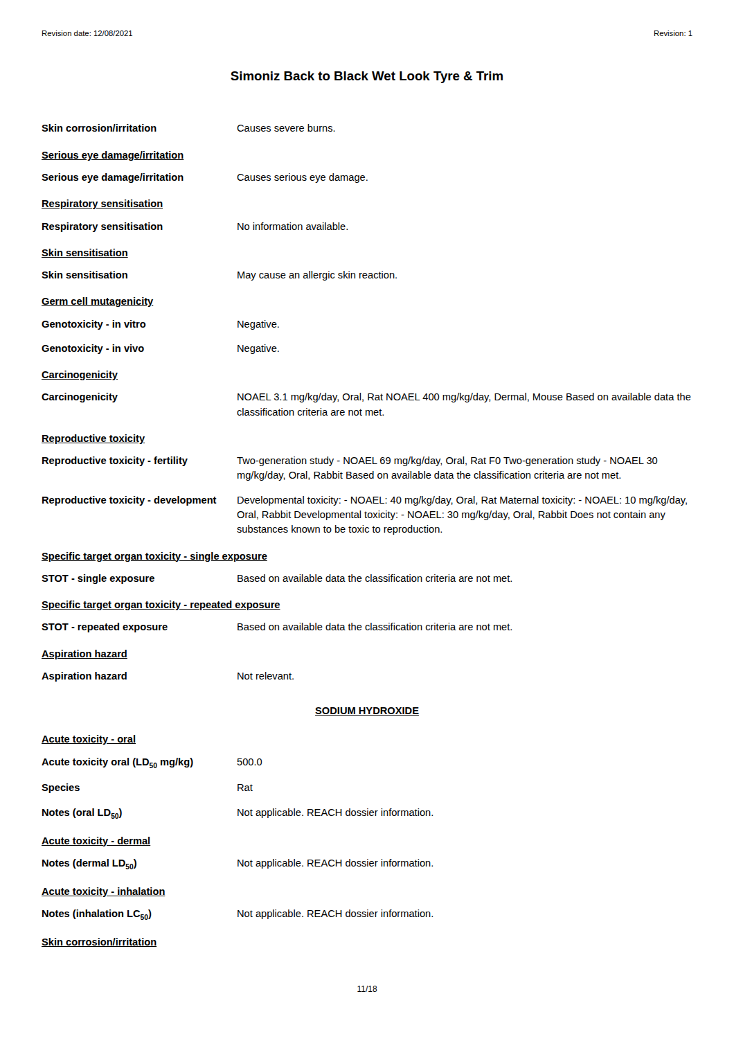Revision date: 12/08/2021 Revision: 1
Simoniz Back to Black Wet Look Tyre & Trim
| Skin corrosion/irritation | Causes severe burns. |
| Serious eye damage/irritation |
| Serious eye damage/irritation | Causes serious eye damage. |
| Respiratory sensitisation |
| Respiratory sensitisation | No information available. |
| Skin sensitisation |
| Skin sensitisation | May cause an allergic skin reaction. |
| Germ cell mutagenicity |
| Genotoxicity - in vitro | Negative. |
| Genotoxicity - in vivo | Negative. |
| Carcinogenicity |
| Carcinogenicity | NOAEL 3.1 mg/kg/day, Oral, Rat NOAEL 400 mg/kg/day, Dermal, Mouse Based on available data the classification criteria are not met. |
| Reproductive toxicity |
| Reproductive toxicity - fertility | Two-generation study - NOAEL 69 mg/kg/day, Oral, Rat F0 Two-generation study - NOAEL 30 mg/kg/day, Oral, Rabbit Based on available data the classification criteria are not met. |
| Reproductive toxicity - development | Developmental toxicity: - NOAEL: 40 mg/kg/day, Oral, Rat Maternal toxicity: - NOAEL: 10 mg/kg/day, Oral, Rabbit Developmental toxicity: - NOAEL: 30 mg/kg/day, Oral, Rabbit Does not contain any substances known to be toxic to reproduction. |
| Specific target organ toxicity - single exposure |
| STOT - single exposure | Based on available data the classification criteria are not met. |
| Specific target organ toxicity - repeated exposure |
| STOT - repeated exposure | Based on available data the classification criteria are not met. |
| Aspiration hazard |
| Aspiration hazard | Not relevant. |
| SODIUM HYDROXIDE |
| Acute toxicity - oral |
| Acute toxicity oral (LD 50 mg/kg) | 500.0 |
| Species | Rat |
| Notes (oral LD 50 ) | Not applicable. REACH dossier information. |
| Acute toxicity - dermal |
| Notes (dermal LD 50 ) | Not applicable. REACH dossier information. |
| Acute toxicity - inhalation |
| Notes (inhalation LC 50 ) | Not applicable. REACH dossier information. |
| Skin corrosion/irritation |
11/18